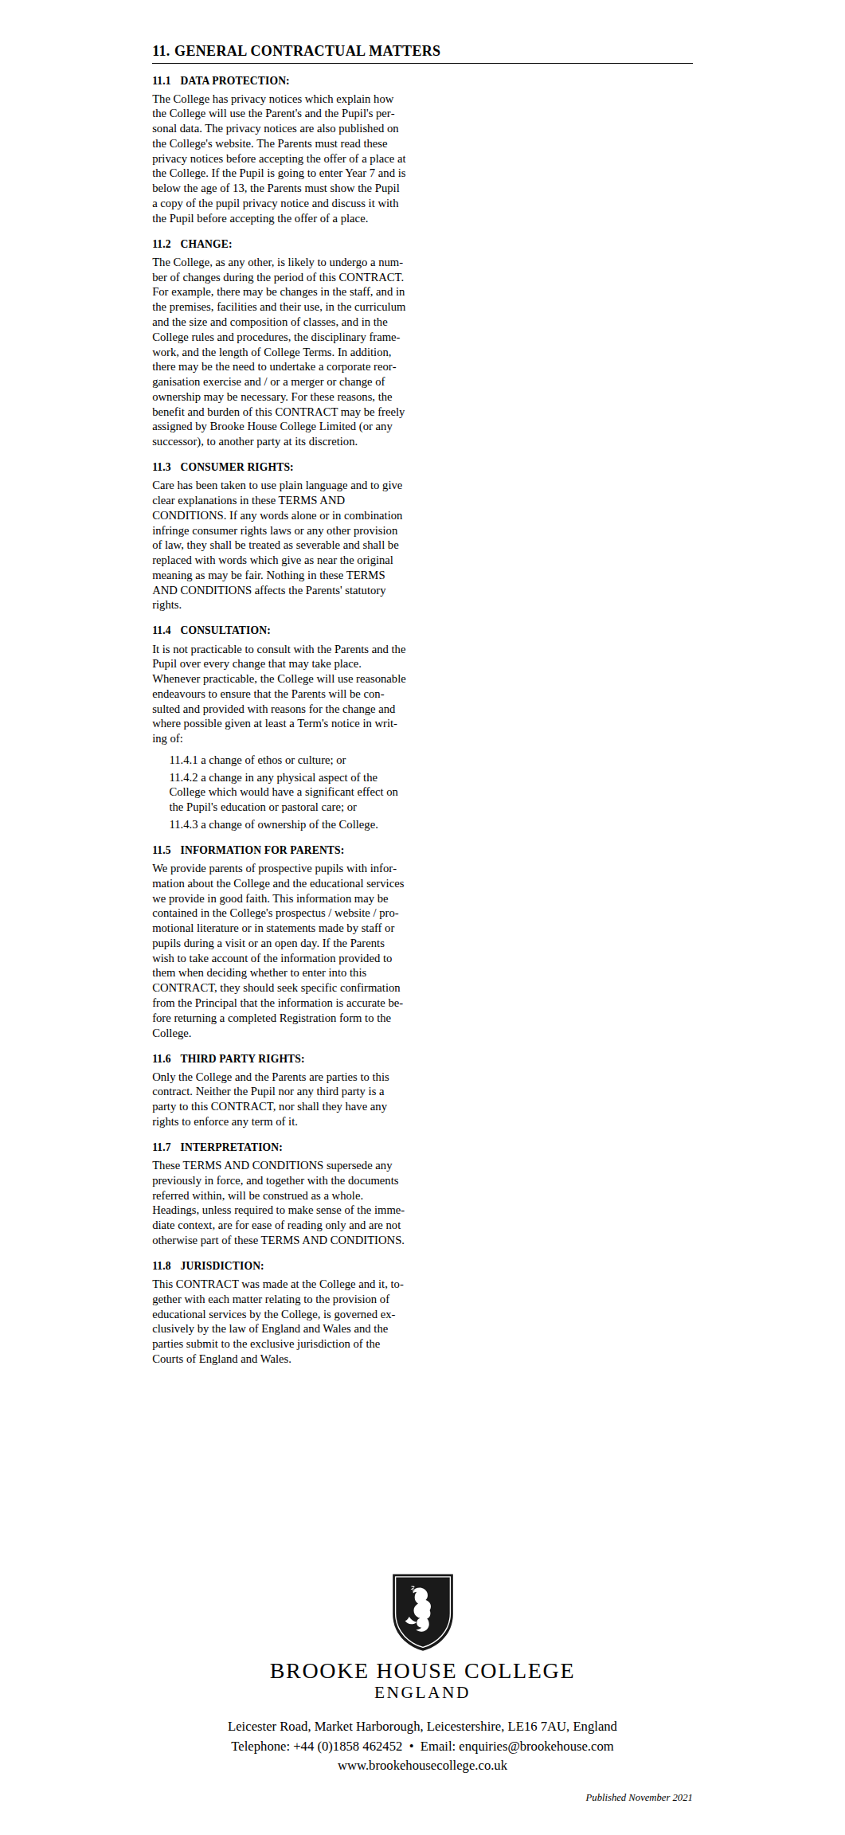11. General Contractual Matters
11.1 Data Protection:
The College has privacy notices which explain how the College will use the Parent's and the Pupil's personal data. The privacy notices are also published on the College's website. The Parents must read these privacy notices before accepting the offer of a place at the College. If the Pupil is going to enter Year 7 and is below the age of 13, the Parents must show the Pupil a copy of the pupil privacy notice and discuss it with the Pupil before accepting the offer of a place.
11.2 Change:
The College, as any other, is likely to undergo a number of changes during the period of this CONTRACT. For example, there may be changes in the staff, and in the premises, facilities and their use, in the curriculum and the size and composition of classes, and in the College rules and procedures, the disciplinary framework, and the length of College Terms. In addition, there may be the need to undertake a corporate reorganisation exercise and / or a merger or change of ownership may be necessary. For these reasons, the benefit and burden of this CONTRACT may be freely assigned by Brooke House College Limited (or any successor), to another party at its discretion.
11.3 Consumer Rights:
Care has been taken to use plain language and to give clear explanations in these TERMS AND CONDITIONS. If any words alone or in combination infringe consumer rights laws or any other provision of law, they shall be treated as severable and shall be replaced with words which give as near the original meaning as may be fair. Nothing in these TERMS AND CONDITIONS affects the Parents' statutory rights.
11.4 Consultation:
It is not practicable to consult with the Parents and the Pupil over every change that may take place. Whenever practicable, the College will use reasonable endeavours to ensure that the Parents will be consulted and provided with reasons for the change and where possible given at least a Term's notice in writing of:
11.4.1 a change of ethos or culture; or
11.4.2 a change in any physical aspect of the College which would have a significant effect on the Pupil's education or pastoral care; or
11.4.3 a change of ownership of the College.
11.5 Information for Parents:
We provide parents of prospective pupils with information about the College and the educational services we provide in good faith. This information may be contained in the College's prospectus / website / promotional literature or in statements made by staff or pupils during a visit or an open day. If the Parents wish to take account of the information provided to them when deciding whether to enter into this CONTRACT, they should seek specific confirmation from the Principal that the information is accurate before returning a completed Registration form to the College.
11.6 Third Party Rights:
Only the College and the Parents are parties to this contract. Neither the Pupil nor any third party is a party to this CONTRACT, nor shall they have any rights to enforce any term of it.
11.7 Interpretation:
These TERMS AND CONDITIONS supersede any previously in force, and together with the documents referred within, will be construed as a whole. Headings, unless required to make sense of the immediate context, are for ease of reading only and are not otherwise part of these TERMS AND CONDITIONS.
11.8 Jurisdiction:
This CONTRACT was made at the College and it, together with each matter relating to the provision of educational services by the College, is governed exclusively by the law of England and Wales and the parties submit to the exclusive jurisdiction of the Courts of England and Wales.
BROOKE HOUSE COLLEGE ENGLAND
Leicester Road, Market Harborough, Leicestershire, LE16 7AU, England Telephone: +44 (0)1858 462452 • Email: enquiries@brookehouse.com www.brookehousecollege.co.uk
Published November 2021